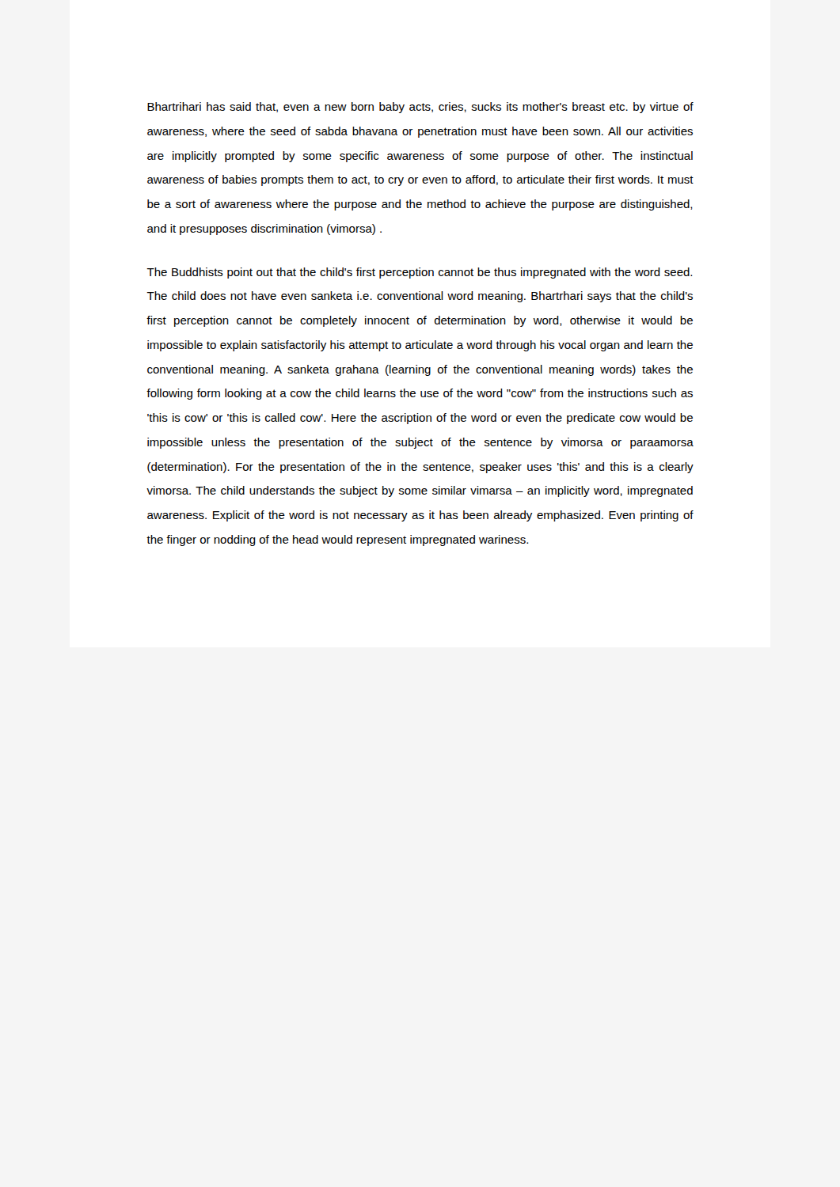Bhartrihari has said that, even a new born baby acts, cries, sucks its mother's breast etc. by virtue of awareness, where the seed of sabda bhavana or penetration must have been sown. All our activities are implicitly prompted by some specific awareness of some purpose of other. The instinctual awareness of babies prompts them to act, to cry or even to afford, to articulate their first words. It must be a sort of awareness where the purpose and the method to achieve the purpose are distinguished, and it presupposes discrimination (vimorsa) .
The Buddhists point out that the child's first perception cannot be thus impregnated with the word seed. The child does not have even sanketa i.e. conventional word meaning. Bhartrhari says that the child's first perception cannot be completely innocent of determination by word, otherwise it would be impossible to explain satisfactorily his attempt to articulate a word through his vocal organ and learn the conventional meaning. A sanketa grahana (learning of the conventional meaning words) takes the following form looking at a cow the child learns the use of the word "cow" from the instructions such as 'this is cow' or 'this is called cow'. Here the ascription of the word or even the predicate cow would be impossible unless the presentation of the subject of the sentence by vimorsa or paraamorsa (determination). For the presentation of the in the sentence, speaker uses 'this' and this is a clearly vimorsa. The child understands the subject by some similar vimarsa – an implicitly word, impregnated awareness. Explicit of the word is not necessary as it has been already emphasized. Even printing of the finger or nodding of the head would represent impregnated wariness.